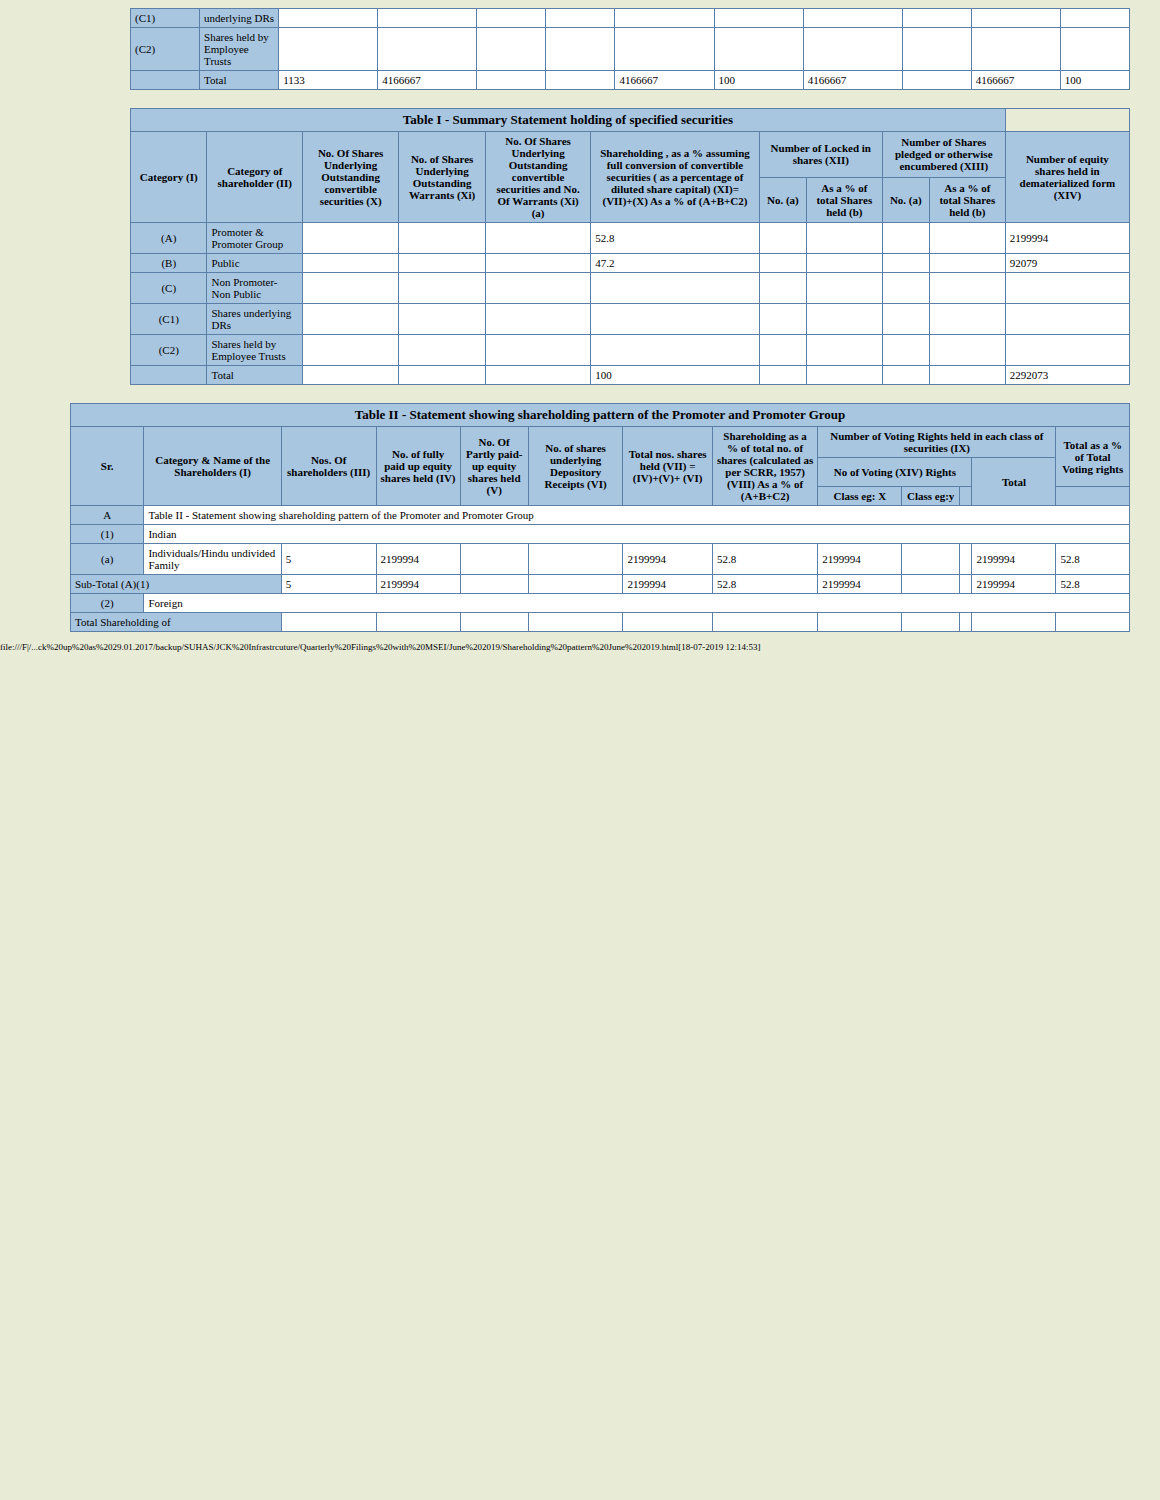| (C1) | underlying DRs | | | | | | | | | | |
| (C2) | Shares held by Employee Trusts | | | | | | | | | | |
| | Total | 1133 | 4166667 | | | 4166667 | 100 | 4166667 | | 4166667 | 100 |
| Table I - Summary Statement holding of specified securities |
| Category (I) | Category of shareholder (II) | No. Of Shares Underlying Outstanding convertible securities (X) | No. of Shares Underlying Outstanding Warrants (Xi) | No. Of Shares Underlying Outstanding convertible securities and No. Of Warrants (Xi) (a) | Shareholding , as a % assuming full conversion of convertible securities ( as a percentage of diluted share capital) (XI)= (VII)+(X) As a % of (A+B+C2) | Number of Locked in shares (XII) | Number of Shares pledged or otherwise encumbered (XIII) | Number of equity shares held in dematerialized form (XIV) |
| No. (a) | As a % of total Shares held (b) | No. (a) | As a % of total Shares held (b) |
| (A) | Promoter & Promoter Group | | | | 52.8 | | | | | 2199994 |
| (B) | Public | | | | 47.2 | | | | | 92079 |
| (C) | Non Promoter- Non Public | | | | | | | | | |
| (C1) | Shares underlying DRs | | | | | | | | | |
| (C2) | Shares held by Employee Trusts | | | | | | | | | |
| | Total | | | | 100 | | | | | 2292073 |
| Table II - Statement showing shareholding pattern of the Promoter and Promoter Group |
| Sr. | Category & Name of the Shareholders (I) | Nos. Of shareholders (III) | No. of fully paid up equity shares held (IV) | No. Of Partly paid-up equity shares held (V) | No. of shares underlying Depository Receipts (VI) | Total nos. shares held (VII) = (IV)+(V)+ (VI) | Shareholding as a % of total no. of shares (calculated as per SCRR, 1957) (VIII) As a % of (A+B+C2) | Number of Voting Rights held in each class of securities (IX) | Total as a % of Total Voting rights |
| No of Voting (XIV) Rights | Total |
| Class eg: X | Class eg:y | | |
| A | Table II - Statement showing shareholding pattern of the Promoter and Promoter Group |
| (1) | Indian |
| (a) | Individuals/Hindu undivided Family | 5 | 2199994 | | | 2199994 | 52.8 | 2199994 | | | 2199994 | 52.8 |
| Sub-Total (A)(1) | 5 | 2199994 | | | 2199994 | 52.8 | 2199994 | | | 2199994 | 52.8 |
| (2) | Foreign |
| Total Shareholding of | | | | | | | | | | | |
file:///F|/...ck%20up%20as%2029.01.2017/backup/SUHAS/JCK%20Infrastrcuture/Quarterly%20Filings%20with%20MSEI/June%202019/Shareholding%20pattern%20June%202019.html[18-07-2019 12:14:53]